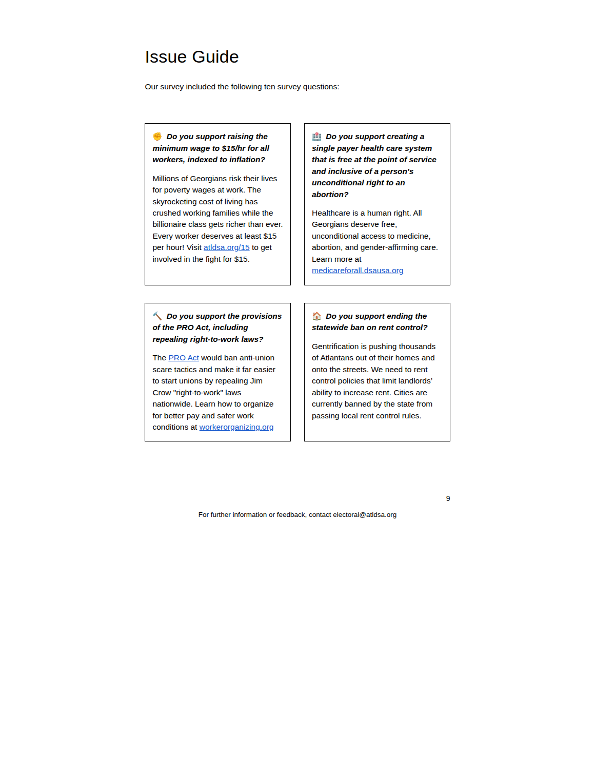Issue Guide
Our survey included the following ten survey questions:
| ✊ Do you support raising the minimum wage to $15/hr for all workers, indexed to inflation? Millions of Georgians risk their lives for poverty wages at work. The skyrocketing cost of living has crushed working families while the billionaire class gets richer than ever. Every worker deserves at least $15 per hour! Visit atldsa.org/15 to get involved in the fight for $15. | 🏥 Do you support creating a single payer health care system that is free at the point of service and inclusive of a person's unconditional right to an abortion? Healthcare is a human right. All Georgians deserve free, unconditional access to medicine, abortion, and gender-affirming care. Learn more at medicareforall.dsausa.org |
| 🔨 Do you support the provisions of the PRO Act, including repealing right-to-work laws? The PRO Act would ban anti-union scare tactics and make it far easier to start unions by repealing Jim Crow "right-to-work" laws nationwide. Learn how to organize for better pay and safer work conditions at workerorganizing.org | 🏠 Do you support ending the statewide ban on rent control? Gentrification is pushing thousands of Atlantans out of their homes and onto the streets. We need to rent control policies that limit landlords’ ability to increase rent. Cities are currently banned by the state from passing local rent control rules. |
9
For further information or feedback, contact electoral@atldsa.org